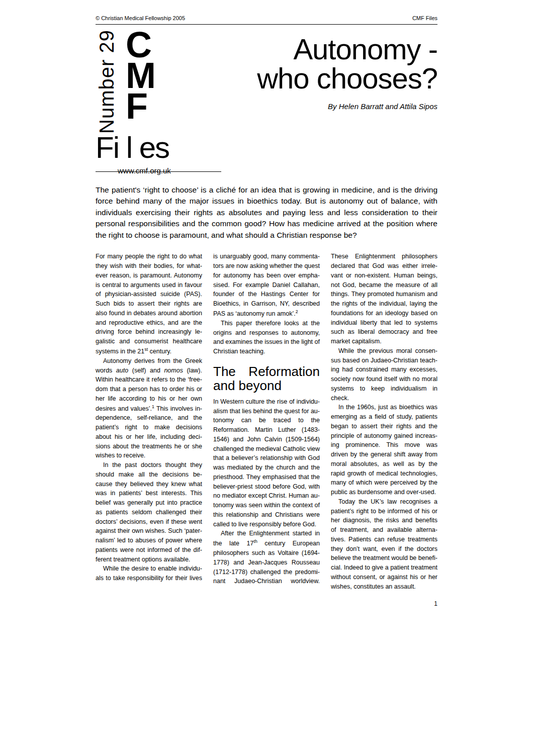© Christian Medical Fellowship 2005
CMF Files
Number 29
CMF
Fi l es
www.cmf.org.uk
Autonomy -
who chooses?
By Helen Barratt and Attila Sipos
The patient's ‘right to choose’ is a cliché for an idea that is growing in medicine, and is the driving force behind many of the major issues in bioethics today. But is autonomy out of balance, with individuals exercising their rights as absolutes and paying less and less consideration to their personal responsibilities and the common good? How has medicine arrived at the position where the right to choose is paramount, and what should a Christian response be?
For many people the right to do what they wish with their bodies, for whatever reason, is paramount. Autonomy is central to arguments used in favour of physician-assisted suicide (PAS). Such bids to assert their rights are also found in debates around abortion and reproductive ethics, and are the driving force behind increasingly legalistic and consumerist healthcare systems in the 21st century.
Autonomy derives from the Greek words auto (self) and nomos (law). Within healthcare it refers to the ‘freedom that a person has to order his or her life according to his or her own desires and values’.1 This involves independence, self-reliance, and the patient’s right to make decisions about his or her life, including decisions about the treatments he or she wishes to receive.
In the past doctors thought they should make all the decisions because they believed they knew what was in patients’ best interests. This belief was generally put into practice as patients seldom challenged their doctors’ decisions, even if these went against their own wishes. Such ‘paternalism’ led to abuses of power where patients were not informed of the different treatment options available.
While the desire to enable individuals to take responsibility for their lives is unarguably good, many commentators are now asking whether the quest for autonomy has been over emphasised. For example Daniel Callahan, founder of the Hastings Center for Bioethics, in Garrison, NY, described PAS as ‘autonomy run amok’.2
This paper therefore looks at the origins and responses to autonomy, and examines the issues in the light of Christian teaching.
The Reformation and beyond
In Western culture the rise of individualism that lies behind the quest for autonomy can be traced to the Reformation. Martin Luther (1483-1546) and John Calvin (1509-1564) challenged the medieval Catholic view that a believer’s relationship with God was mediated by the church and the priesthood. They emphasised that the believer-priest stood before God, with no mediator except Christ. Human autonomy was seen within the context of this relationship and Christians were called to live responsibly before God.
After the Enlightenment started in the late 17th century European philosophers such as Voltaire (1694-1778) and Jean-Jacques Rousseau (1712-1778) challenged the predominant Judaeo-Christian worldview. These Enlightenment philosophers declared that God was either irrelevant or non-existent. Human beings, not God, became the measure of all things. They promoted humanism and the rights of the individual, laying the foundations for an ideology based on individual liberty that led to systems such as liberal democracy and free market capitalism.
While the previous moral consensus based on Judaeo-Christian teaching had constrained many excesses, society now found itself with no moral systems to keep individualism in check.
In the 1960s, just as bioethics was emerging as a field of study, patients began to assert their rights and the principle of autonomy gained increasing prominence. This move was driven by the general shift away from moral absolutes, as well as by the rapid growth of medical technologies, many of which were perceived by the public as burdensome and over-used.
Today the UK’s law recognises a patient’s right to be informed of his or her diagnosis, the risks and benefits of treatment, and available alternatives. Patients can refuse treatments they don’t want, even if the doctors believe the treatment would be beneficial. Indeed to give a patient treatment without consent, or against his or her wishes, constitutes an assault.
1